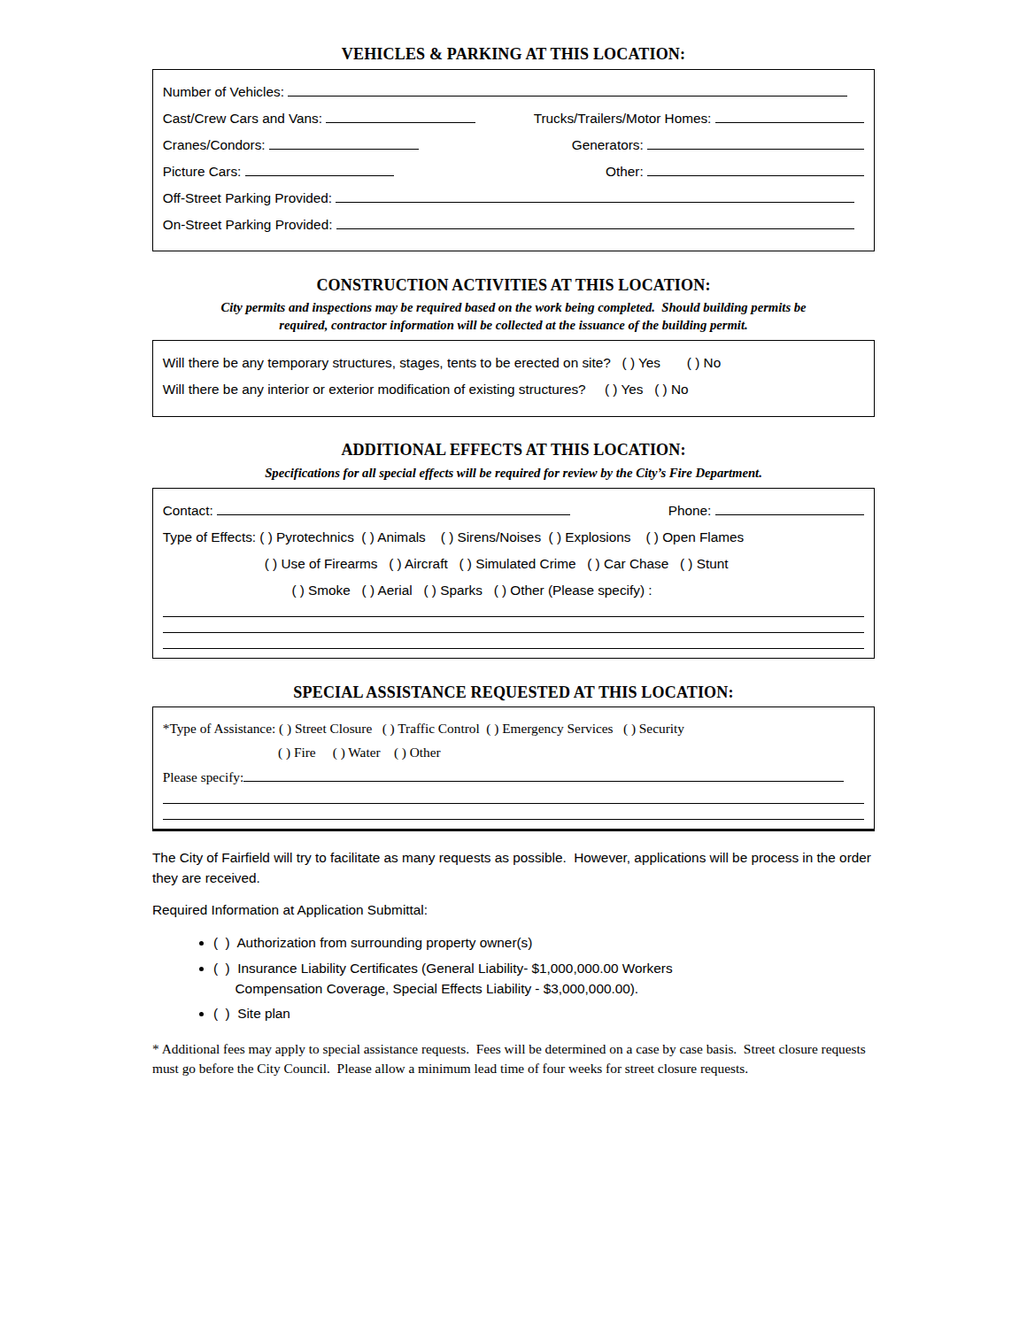VEHICLES & PARKING AT THIS LOCATION:
Number of Vehicles:
Cast/Crew Cars and Vans: Trucks/Trailers/Motor Homes:
Cranes/Condors: Generators:
Picture Cars: Other:
Off-Street Parking Provided:
On-Street Parking Provided:
CONSTRUCTION ACTIVITIES AT THIS LOCATION:
City permits and inspections may be required based on the work being completed. Should building permits be
required, contractor information will be collected at the issuance of the building permit.
Will there be any temporary structures, stages, tents to be erected on site? ( ) Yes ( ) No
Will there be any interior or exterior modification of existing structures? ( ) Yes ( ) No
ADDITIONAL EFFECTS AT THIS LOCATION:
Specifications for all special effects will be required for review by the City’s Fire Department.
Contact: Phone:
Type of Effects: ( ) Pyrotechnics ( ) Animals ( ) Sirens/Noises ( ) Explosions ( ) Open Flames
( ) Use of Firearms ( ) Aircraft ( ) Simulated Crime ( ) Car Chase ( ) Stunt
( ) Smoke ( ) Aerial ( ) Sparks ( ) Other (Please specify) :
SPECIAL ASSISTANCE REQUESTED AT THIS LOCATION:
*Type of Assistance: ( ) Street Closure ( ) Traffic Control ( ) Emergency Services ( ) Security
( ) Fire ( ) Water ( ) Other
Please specify:
The City of Fairfield will try to facilitate as many requests as possible. However, applications will be process in the order they are received.
Required Information at Application Submittal:
( ) Authorization from surrounding property owner(s)
( ) Insurance Liability Certificates (General Liability- $1,000,000.00 Workers Compensation Coverage, Special Effects Liability - $3,000,000.00).
( ) Site plan
* Additional fees may apply to special assistance requests. Fees will be determined on a case by case basis. Street closure requests must go before the City Council. Please allow a minimum lead time of four weeks for street closure requests.